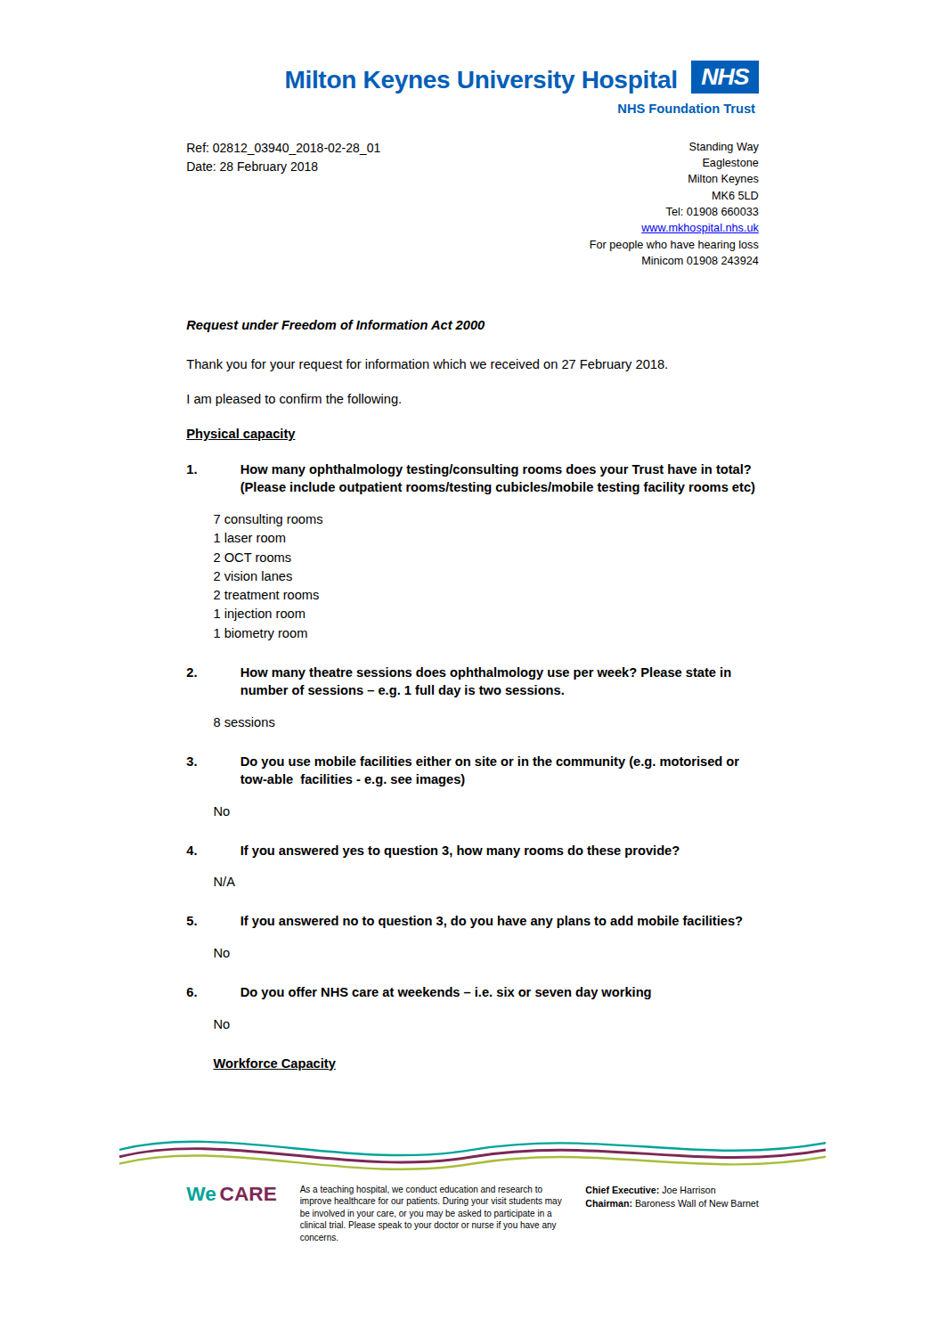Milton Keynes University Hospital
NHS
NHS Foundation Trust
Ref: 02812_03940_2018-02-28_01
Date: 28 February 2018
Standing Way
Eaglestone
Milton Keynes
MK6 5LD
Tel: 01908 660033
www.mkhospital.nhs.uk
For people who have hearing loss
Minicom 01908 243924
Request under Freedom of Information Act 2000
Thank you for your request for information which we received on 27 February 2018.
I am pleased to confirm the following.
Physical capacity
1. How many ophthalmology testing/consulting rooms does your Trust have in total? (Please include outpatient rooms/testing cubicles/mobile testing facility rooms etc)
7 consulting rooms
1 laser room
2 OCT rooms
2 vision lanes
2 treatment rooms
1 injection room
1 biometry room
2. How many theatre sessions does ophthalmology use per week? Please state in number of sessions – e.g. 1 full day is two sessions.
8 sessions
3. Do you use mobile facilities either on site or in the community (e.g. motorised or tow-able facilities - e.g. see images)
No
4. If you answered yes to question 3, how many rooms do these provide?
N/A
5. If you answered no to question 3, do you have any plans to add mobile facilities?
No
6. Do you offer NHS care at weekends – i.e. six or seven day working
No
Workforce Capacity
We CARE
As a teaching hospital, we conduct education and research to improve healthcare for our patients. During your visit students may be involved in your care, or you may be asked to participate in a clinical trial. Please speak to your doctor or nurse if you have any concerns.
Chief Executive: Joe Harrison
Chairman: Baroness Wall of New Barnet